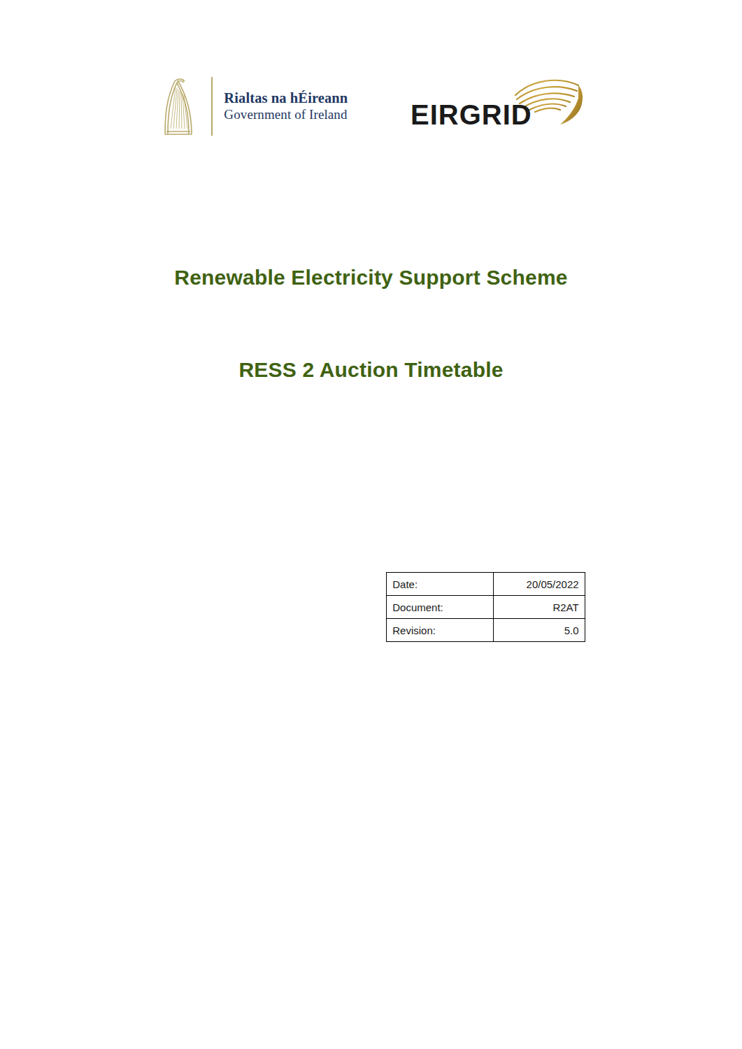Rialtas na hÉireann
Government of Ireland
EIRGRID
Renewable Electricity Support Scheme
RESS 2 Auction Timetable
| Date: | 20/05/2022 |
| Document: | R2AT |
| Revision: | 5.0 |